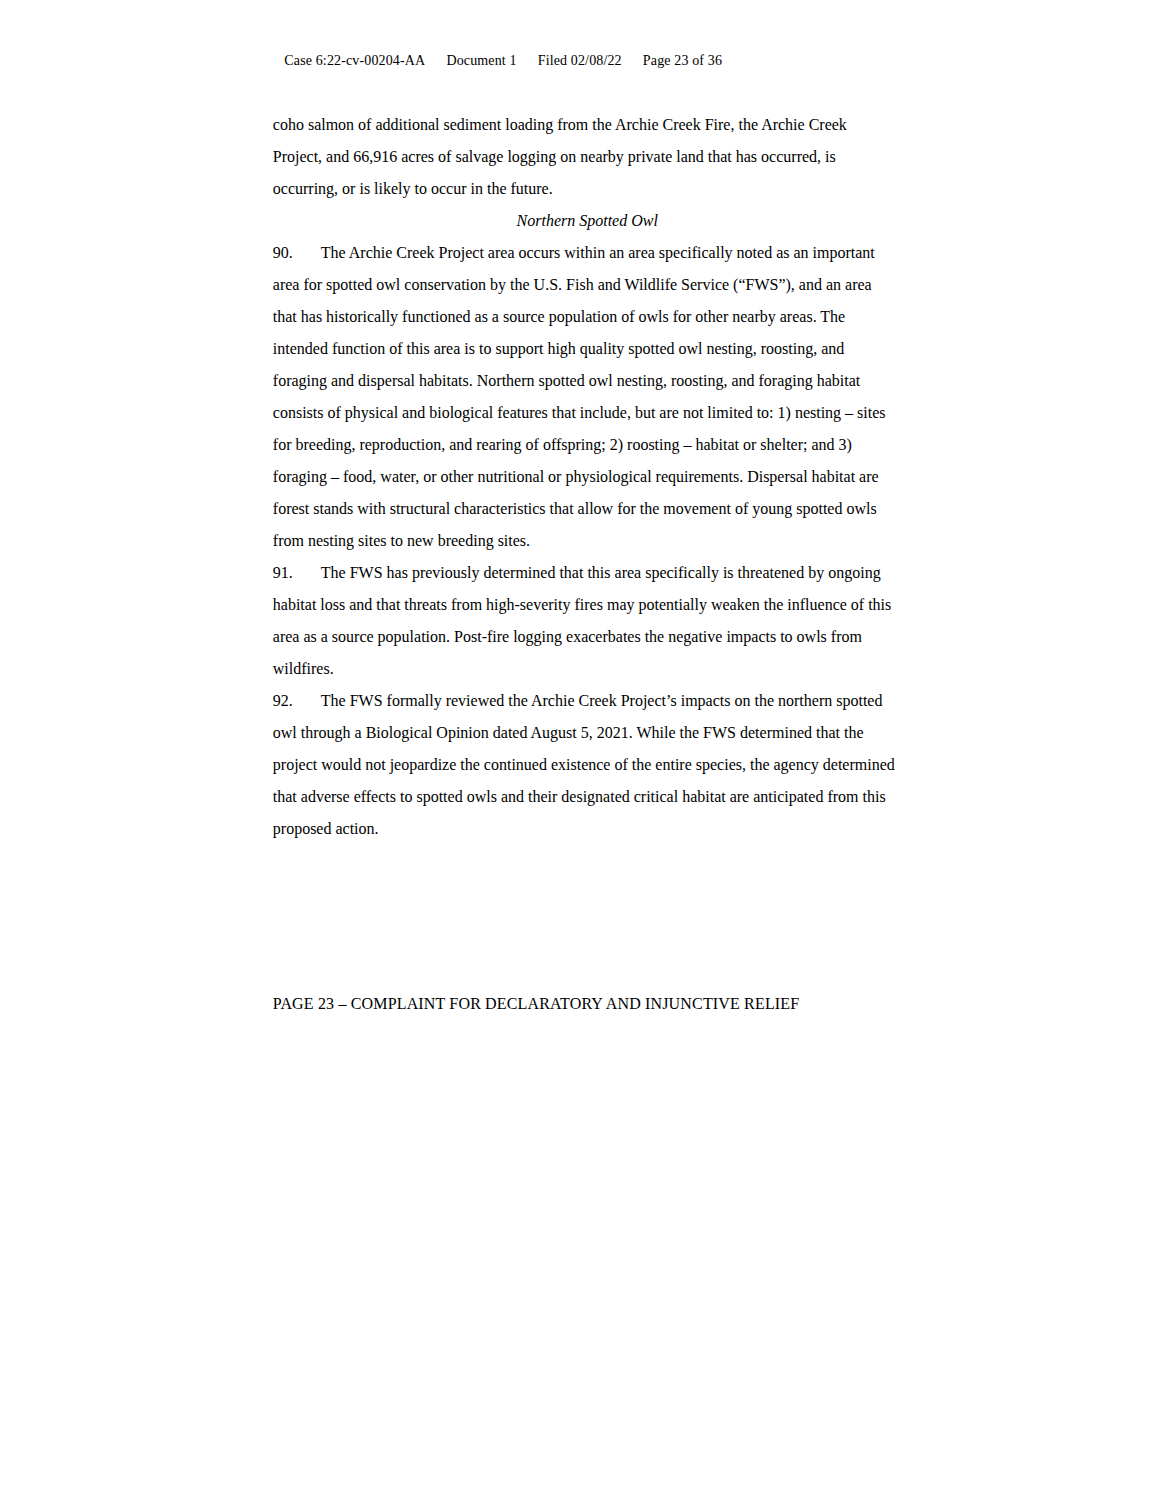Case 6:22-cv-00204-AA Document 1 Filed 02/08/22 Page 23 of 36
coho salmon of additional sediment loading from the Archie Creek Fire, the Archie Creek
Project, and 66,916 acres of salvage logging on nearby private land that has occurred, is
occurring, or is likely to occur in the future.
Northern Spotted Owl
90. The Archie Creek Project area occurs within an area specifically noted as an important
area for spotted owl conservation by the U.S. Fish and Wildlife Service (“FWS”), and an area
that has historically functioned as a source population of owls for other nearby areas. The
intended function of this area is to support high quality spotted owl nesting, roosting, and
foraging and dispersal habitats. Northern spotted owl nesting, roosting, and foraging habitat
consists of physical and biological features that include, but are not limited to: 1) nesting – sites
for breeding, reproduction, and rearing of offspring; 2) roosting – habitat or shelter; and 3)
foraging – food, water, or other nutritional or physiological requirements. Dispersal habitat are
forest stands with structural characteristics that allow for the movement of young spotted owls
from nesting sites to new breeding sites.
91. The FWS has previously determined that this area specifically is threatened by ongoing
habitat loss and that threats from high-severity fires may potentially weaken the influence of this
area as a source population. Post-fire logging exacerbates the negative impacts to owls from
wildfires.
92. The FWS formally reviewed the Archie Creek Project’s impacts on the northern spotted
owl through a Biological Opinion dated August 5, 2021. While the FWS determined that the
project would not jeopardize the continued existence of the entire species, the agency determined
that adverse effects to spotted owls and their designated critical habitat are anticipated from this
proposed action.
PAGE 23 – COMPLAINT FOR DECLARATORY AND INJUNCTIVE RELIEF